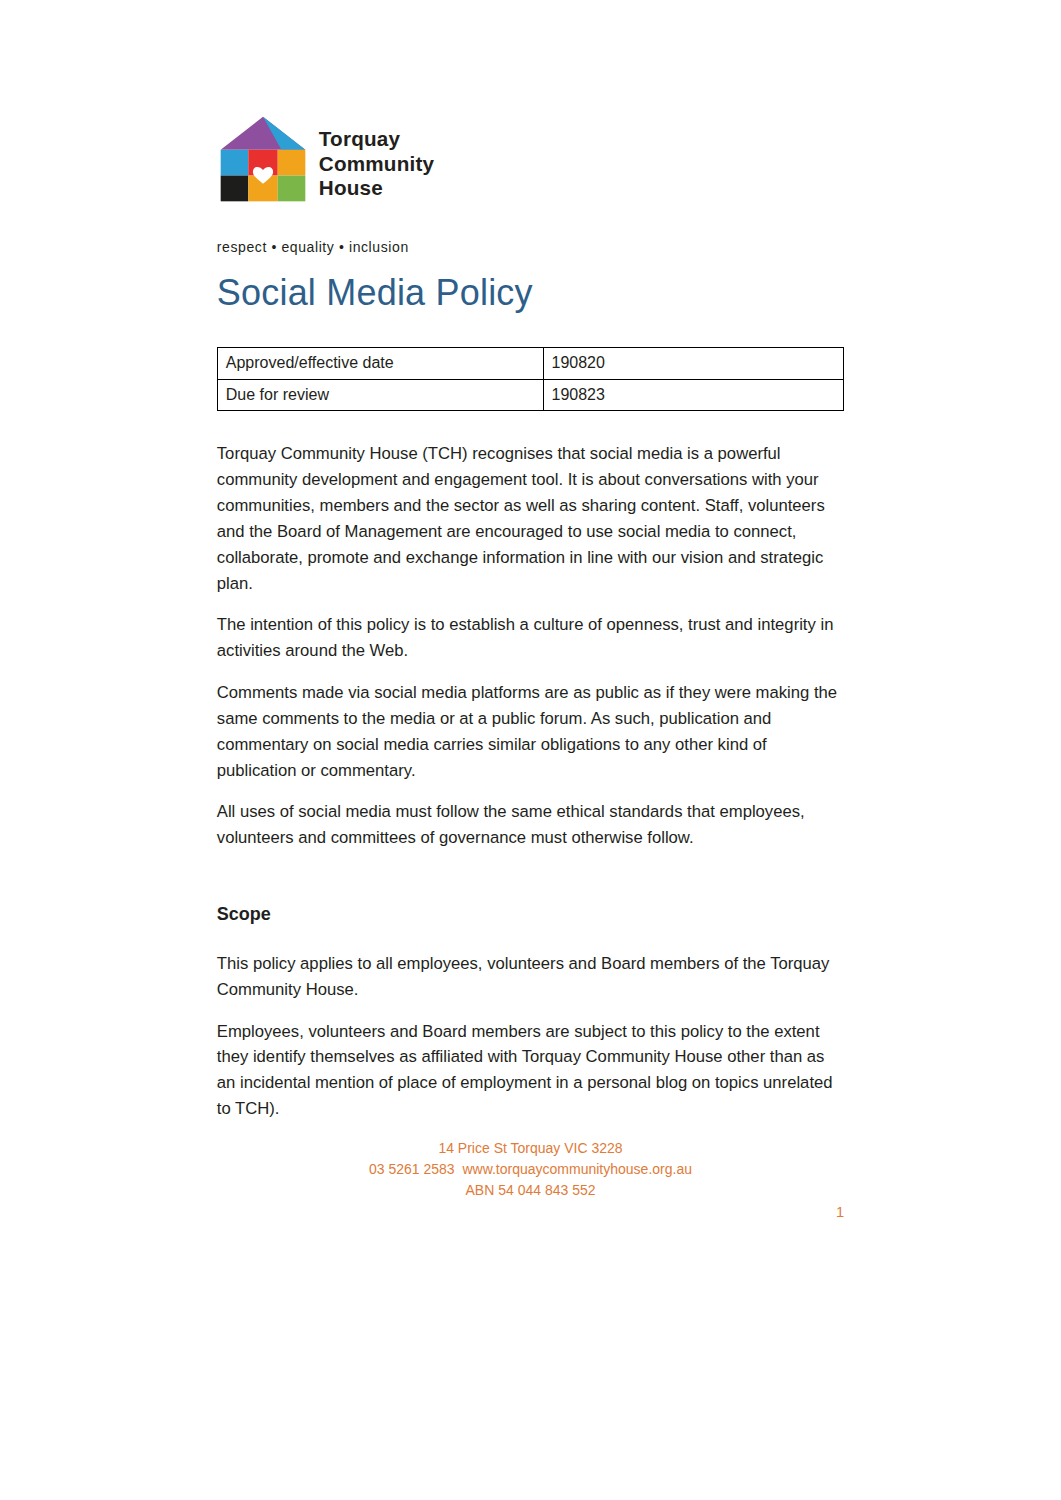Torquay
Community
House
respect • equality • inclusion
Social Media Policy
| Approved/effective date | 190820 |
| Due for review | 190823 |
Torquay Community House (TCH) recognises that social media is a powerful community development and engagement tool. It is about conversations with your communities, members and the sector as well as sharing content. Staff, volunteers and the Board of Management are encouraged to use social media to connect, collaborate, promote and exchange information in line with our vision and strategic plan.
The intention of this policy is to establish a culture of openness, trust and integrity in activities around the Web.
Comments made via social media platforms are as public as if they were making the same comments to the media or at a public forum. As such, publication and commentary on social media carries similar obligations to any other kind of publication or commentary.
All uses of social media must follow the same ethical standards that employees, volunteers and committees of governance must otherwise follow.
Scope
This policy applies to all employees, volunteers and Board members of the Torquay Community House.
Employees, volunteers and Board members are subject to this policy to the extent they identify themselves as affiliated with Torquay Community House other than as an incidental mention of place of employment in a personal blog on topics unrelated to TCH).
14 Price St Torquay VIC 3228
03 5261 2583 www.torquaycommunityhouse.org.au
ABN 54 044 843 552 1